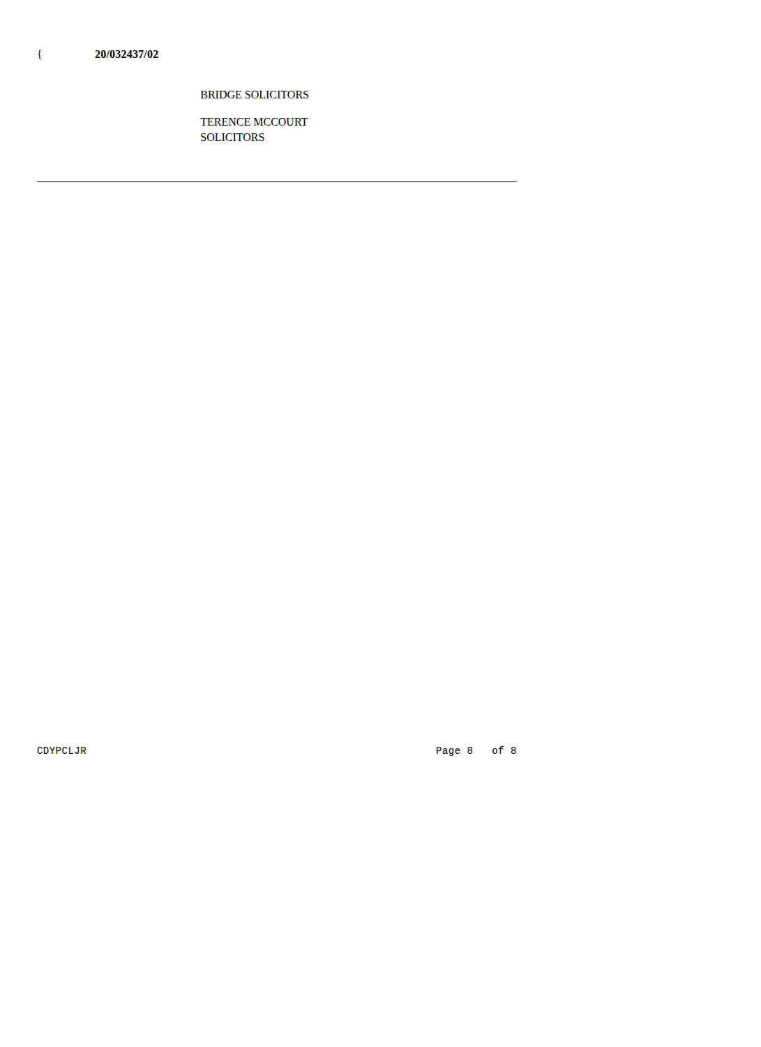{ 20/032437/02
BRIDGE SOLICITORS
TERENCE MCCOURT
SOLICITORS
CDYPCLJR Page 8 of 8